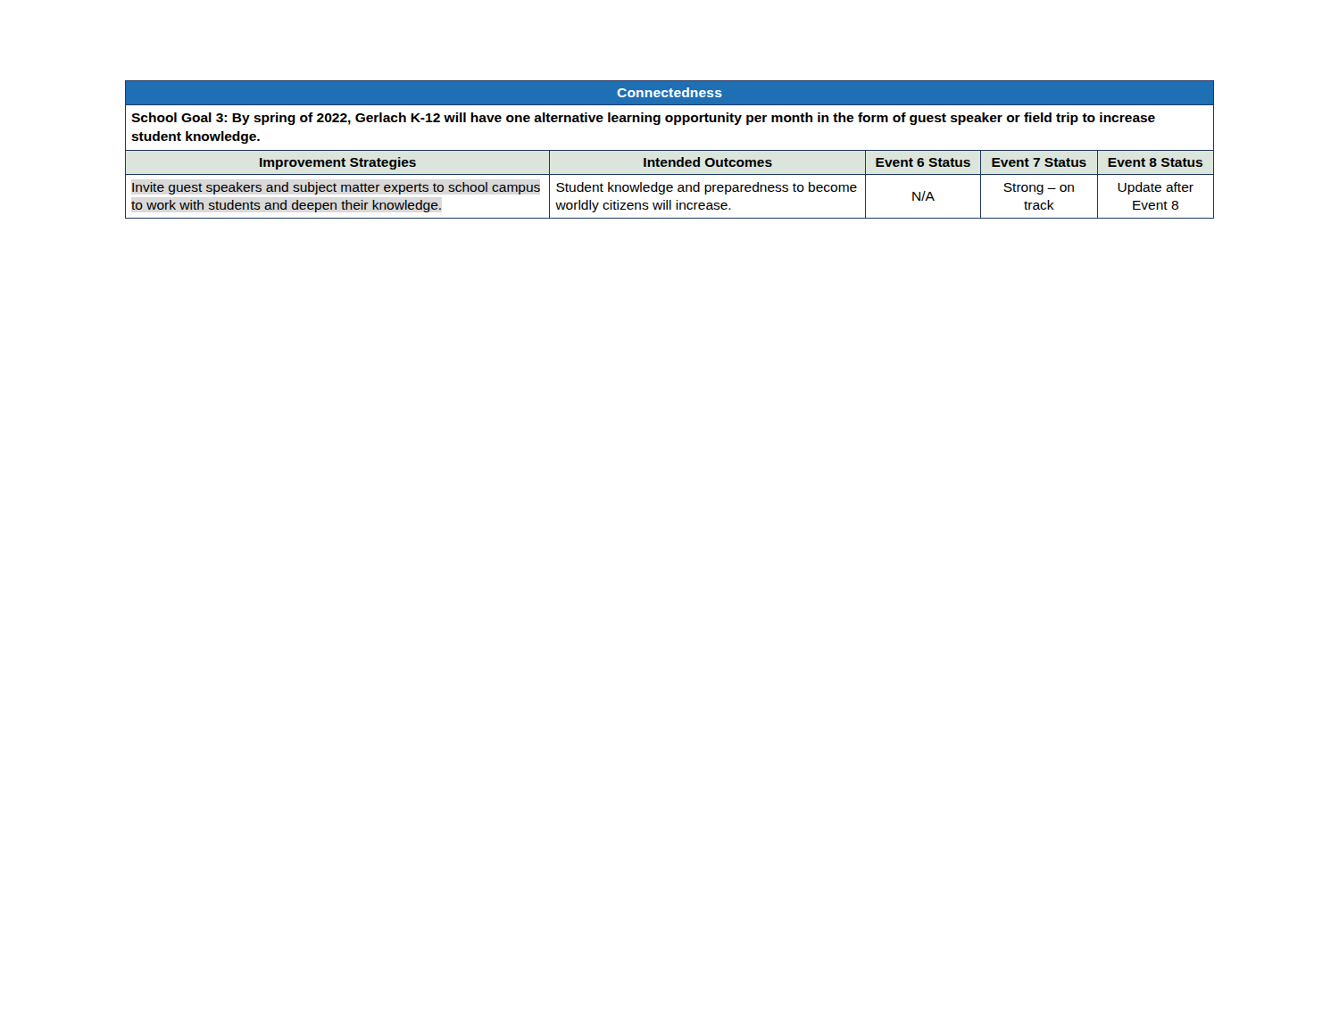| Connectedness |
| School Goal 3: By spring of 2022, Gerlach K-12 will have one alternative learning opportunity per month in the form of guest speaker or field trip to increase student knowledge. |
| Improvement Strategies | Intended Outcomes | Event 6 Status | Event 7 Status | Event 8 Status |
| Invite guest speakers and subject matter experts to school campus to work with students and deepen their knowledge. | Student knowledge and preparedness to become worldly citizens will increase. | N/A | Strong – on track | Update after Event 8 |